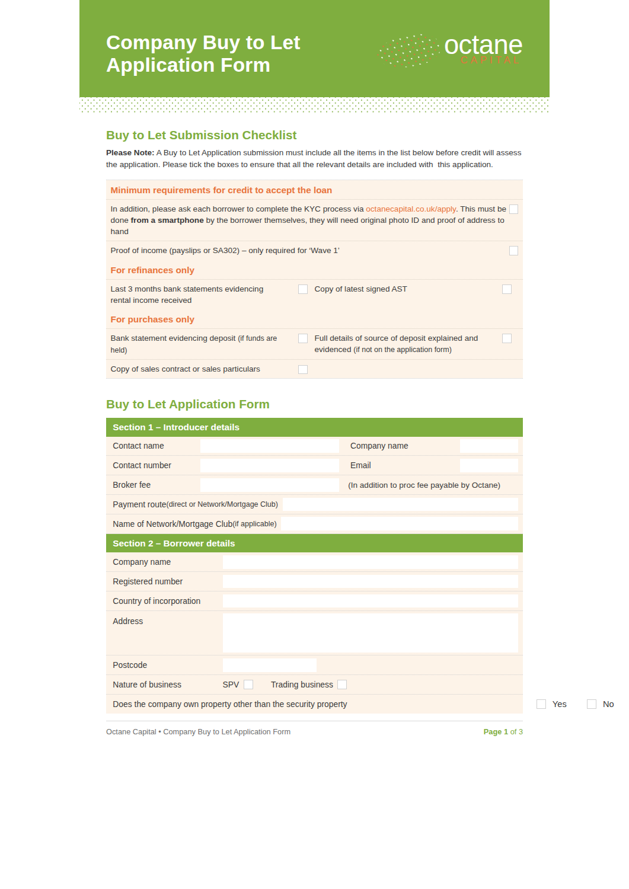Company Buy to Let
Application Form
octane
CAPITAL
Buy to Let Submission Checklist
Please Note: A Buy to Let Application submission must include all the items in the list below before credit will assess the application. Please tick the boxes to ensure that all the relevant details are included with this application.
Minimum requirements for credit to accept the loan
In addition, please ask each borrower to complete the KYC process via octanecapital.co.uk/apply. This must be done from a smartphone by the borrower themselves, they will need original photo ID and proof of address to hand
Proof of income (payslips or SA302) – only required for ‘Wave 1’
For refinances only
Last 3 months bank statements evidencing
rental income received
Copy of latest signed AST
For purchases only
Bank statement evidencing deposit (if funds are held)
Full details of source of deposit explained and
evidenced (if not on the application form)
Copy of sales contract or sales particulars
Buy to Let Application Form
Section 1 – Introducer details
Contact name
Company name
Contact number
Email
Broker fee
(In addition to proc fee payable by Octane)
Payment route (direct or Network/Mortgage Club)
Name of Network/Mortgage Club (if applicable)
Section 2 – Borrower details
Company name
Registered number
Country of incorporation
Address
Postcode
Nature of business
SPV Trading business
Does the company own property other than the security property
Yes No
Octane Capital • Company Buy to Let Application Form
Page 1 of 3